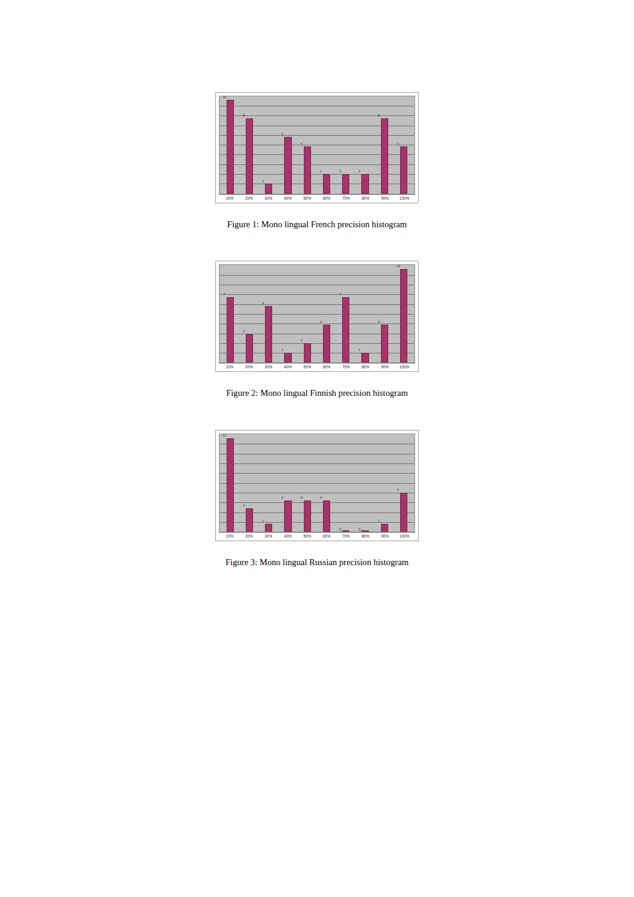10
8
1
6
5
2
2
2
8
5
10% 20% 30% 40% 50% 60% 70% 80% 90% 100%
Figure 1: Mono lingual French precision histogram
7
3
6
1
2
4
7
1
4
10
10% 20% 30% 40% 50% 60% 70% 80% 90% 100%
Figure 2: Mono lingual Finnish precision histogram
12
3
1
4
4
4
0
0
1
5
10% 20% 30% 40% 50% 60% 70% 80% 90% 100%
Figure 3: Mono lingual Russian precision histogram